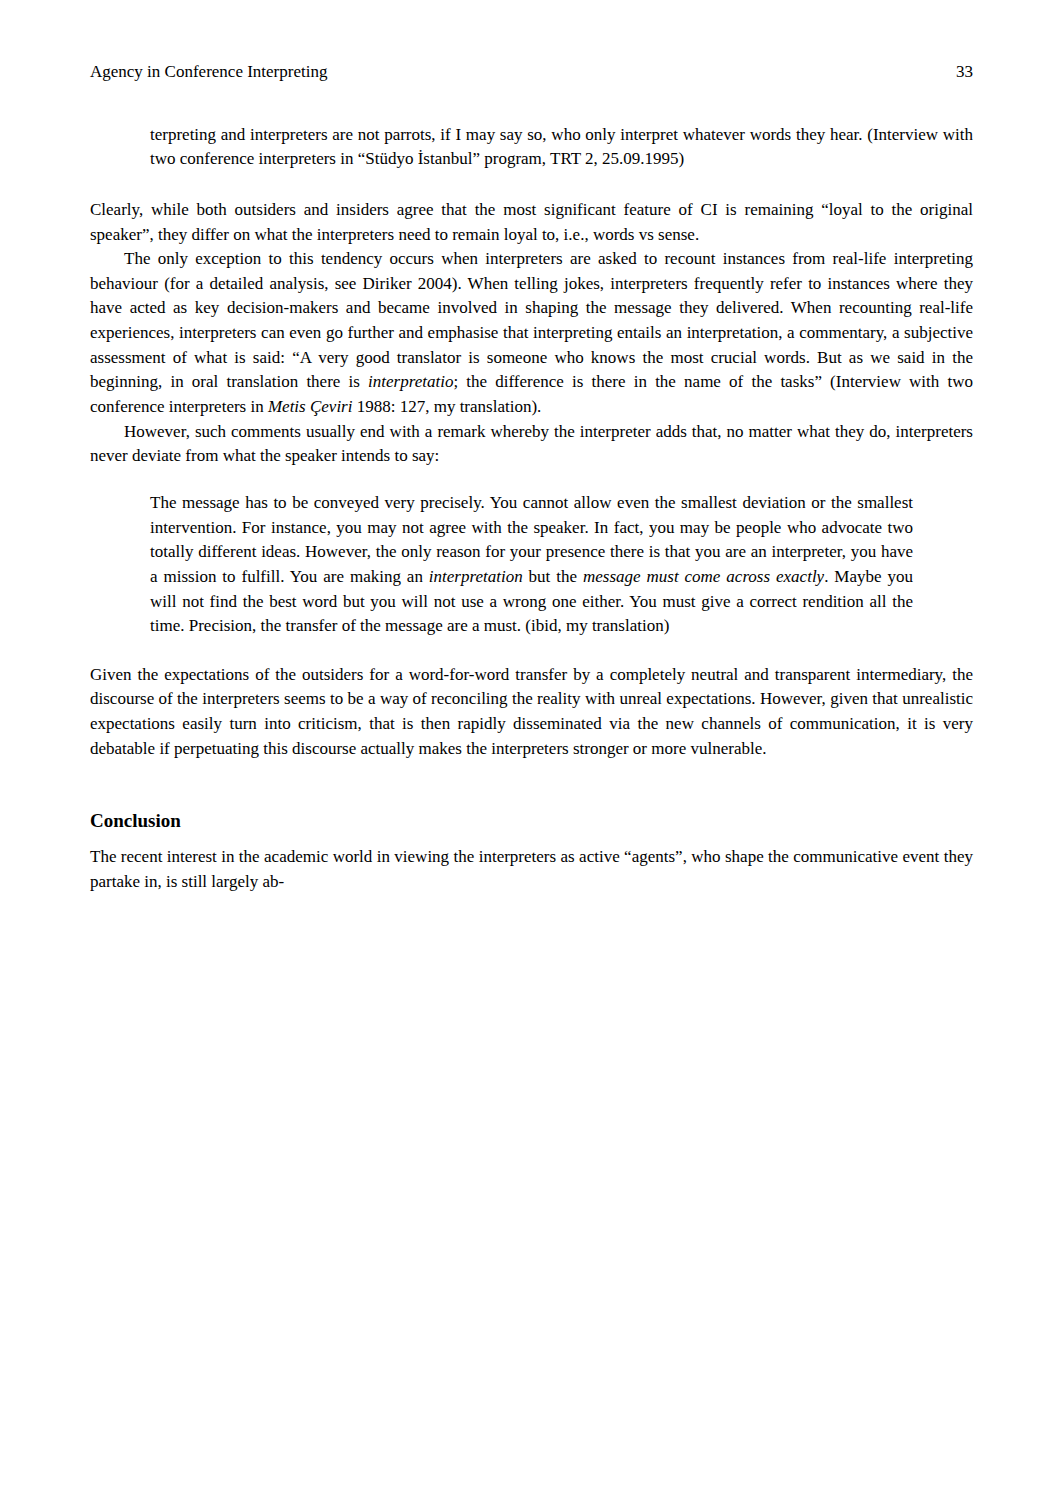Agency in Conference Interpreting 33
terpreting and interpreters are not parrots, if I may say so, who only interpret whatever words they hear. (Interview with two conference interpreters in “Stüdyo İstanbul” program, TRT 2, 25.09.1995)
Clearly, while both outsiders and insiders agree that the most significant feature of CI is remaining “loyal to the original speaker”, they differ on what the interpreters need to remain loyal to, i.e., words vs sense.
The only exception to this tendency occurs when interpreters are asked to recount instances from real-life interpreting behaviour (for a detailed analysis, see Diriker 2004). When telling jokes, interpreters frequently refer to instances where they have acted as key decision-makers and became involved in shaping the message they delivered. When recounting real-life experiences, interpreters can even go further and emphasise that interpreting entails an interpretation, a commentary, a subjective assessment of what is said: “A very good translator is someone who knows the most crucial words. But as we said in the beginning, in oral translation there is interpretatio; the difference is there in the name of the tasks” (Interview with two conference interpreters in Metis Çeviri 1988: 127, my translation).
However, such comments usually end with a remark whereby the interpreter adds that, no matter what they do, interpreters never deviate from what the speaker intends to say:
The message has to be conveyed very precisely. You cannot allow even the smallest deviation or the smallest intervention. For instance, you may not agree with the speaker. In fact, you may be people who advocate two totally different ideas. However, the only reason for your presence there is that you are an interpreter, you have a mission to fulfill. You are making an interpretation but the message must come across exactly. Maybe you will not find the best word but you will not use a wrong one either. You must give a correct rendition all the time. Precision, the transfer of the message are a must. (ibid, my translation)
Given the expectations of the outsiders for a word-for-word transfer by a completely neutral and transparent intermediary, the discourse of the interpreters seems to be a way of reconciling the reality with unreal expectations. However, given that unrealistic expectations easily turn into criticism, that is then rapidly disseminated via the new channels of communication, it is very debatable if perpetuating this discourse actually makes the interpreters stronger or more vulnerable.
Conclusion
The recent interest in the academic world in viewing the interpreters as active “agents”, who shape the communicative event they partake in, is still largely ab-